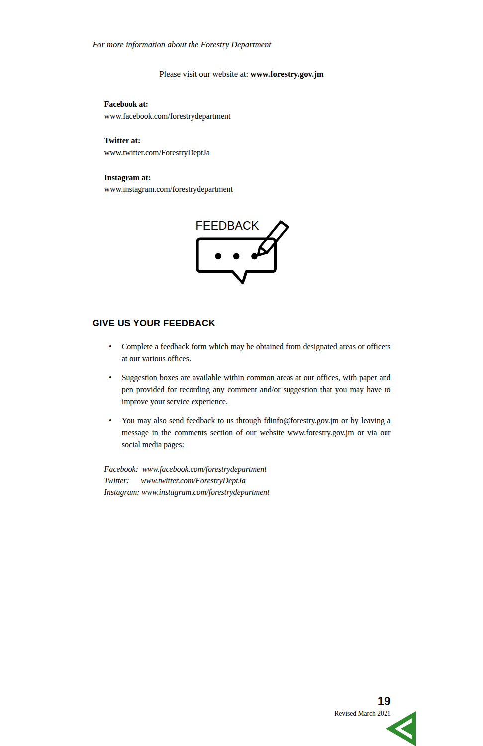For more information about the Forestry Department
Please visit our website at: www.forestry.gov.jm
Facebook at: www.facebook.com/forestrydepartment
Twitter at: www.twitter.com/ForestryDeptJa
Instagram at: www.instagram.com/forestrydepartment
FEEDBACK
GIVE US YOUR FEEDBACK
Complete a feedback form which may be obtained from designated areas or officers at our various offices.
Suggestion boxes are available within common areas at our offices, with paper and pen provided for recording any comment and/or suggestion that you may have to improve your service experience.
You may also send feedback to us through fdinfo@forestry.gov.jm or by leaving a message in the comments section of our website www.forestry.gov.jm or via our social media pages:
Facebook: www.facebook.com/forestrydepartment
Twitter: www.twitter.com/ForestryDeptJa
Instagram: www.instagram.com/forestrydepartment
19
Revised March 2021